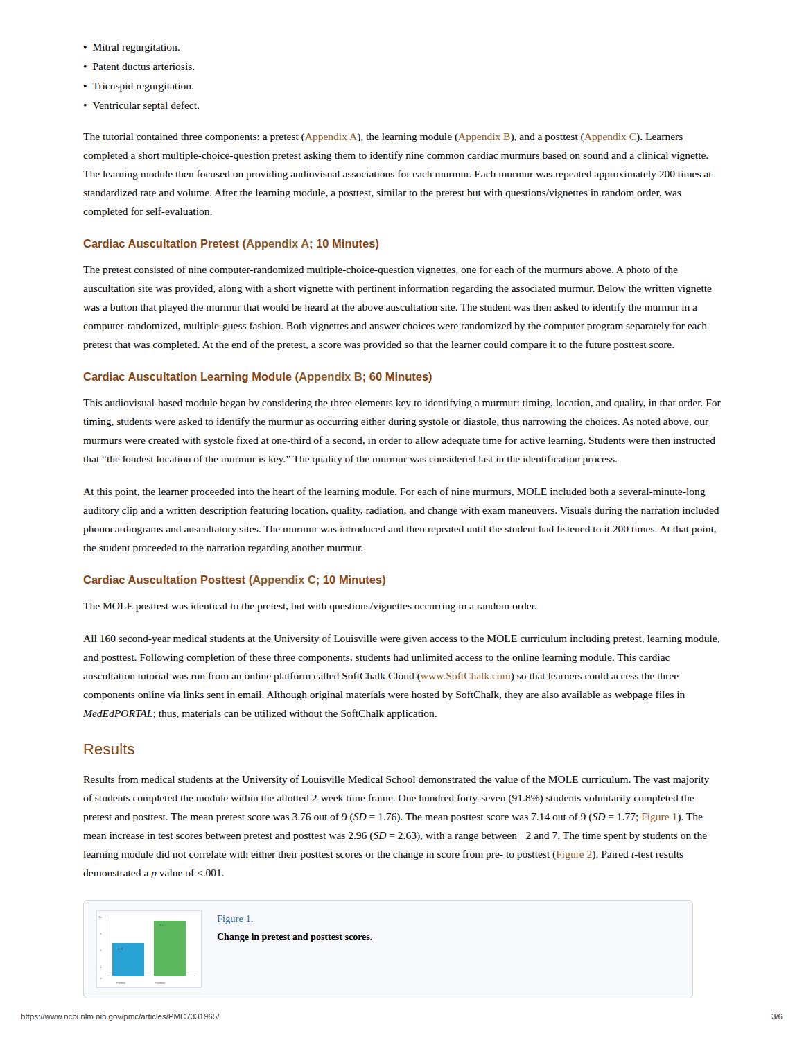2/22/22, 11:07 AM The Murmur Online Learning Experience (MOLE) Curriculum Improves Medical Students’ Ability to Correctly Identify Cardiac Mu…
Mitral regurgitation.
Patent ductus arteriosis.
Tricuspid regurgitation.
Ventricular septal defect.
The tutorial contained three components: a pretest (Appendix A), the learning module (Appendix B), and a posttest (Appendix C). Learners completed a short multiple-choice-question pretest asking them to identify nine common cardiac murmurs based on sound and a clinical vignette. The learning module then focused on providing audiovisual associations for each murmur. Each murmur was repeated approximately 200 times at standardized rate and volume. After the learning module, a posttest, similar to the pretest but with questions/vignettes in random order, was completed for self-evaluation.
Cardiac Auscultation Pretest (Appendix A; 10 Minutes)
The pretest consisted of nine computer-randomized multiple-choice-question vignettes, one for each of the murmurs above. A photo of the auscultation site was provided, along with a short vignette with pertinent information regarding the associated murmur. Below the written vignette was a button that played the murmur that would be heard at the above auscultation site. The student was then asked to identify the murmur in a computer-randomized, multiple-guess fashion. Both vignettes and answer choices were randomized by the computer program separately for each pretest that was completed. At the end of the pretest, a score was provided so that the learner could compare it to the future posttest score.
Cardiac Auscultation Learning Module (Appendix B; 60 Minutes)
This audiovisual-based module began by considering the three elements key to identifying a murmur: timing, location, and quality, in that order. For timing, students were asked to identify the murmur as occurring either during systole or diastole, thus narrowing the choices. As noted above, our murmurs were created with systole fixed at one-third of a second, in order to allow adequate time for active learning. Students were then instructed that “the loudest location of the murmur is key.” The quality of the murmur was considered last in the identification process.
At this point, the learner proceeded into the heart of the learning module. For each of nine murmurs, MOLE included both a several-minute-long auditory clip and a written description featuring location, quality, radiation, and change with exam maneuvers. Visuals during the narration included phonocardiograms and auscultatory sites. The murmur was introduced and then repeated until the student had listened to it 200 times. At that point, the student proceeded to the narration regarding another murmur.
Cardiac Auscultation Posttest (Appendix C; 10 Minutes)
The MOLE posttest was identical to the pretest, but with questions/vignettes occurring in a random order.
All 160 second-year medical students at the University of Louisville were given access to the MOLE curriculum including pretest, learning module, and posttest. Following completion of these three components, students had unlimited access to the online learning module. This cardiac auscultation tutorial was run from an online platform called SoftChalk Cloud (www.SoftChalk.com) so that learners could access the three components online via links sent in email. Although original materials were hosted by SoftChalk, they are also available as webpage files in MedEdPORTAL; thus, materials can be utilized without the SoftChalk application.
Results
Results from medical students at the University of Louisville Medical School demonstrated the value of the MOLE curriculum. The vast majority of students completed the module within the allotted 2-week time frame. One hundred forty-seven (91.8%) students voluntarily completed the pretest and posttest. The mean pretest score was 3.76 out of 9 (SD = 1.76). The mean posttest score was 7.14 out of 9 (SD = 1.77; Figure 1). The mean increase in test scores between pretest and posttest was 2.96 (SD = 2.63), with a range between −2 and 7. The time spent by students on the learning module did not correlate with either their posttest scores or the change in score from pre- to posttest (Figure 2). Paired t-test results demonstrated a p value of <.001.
10
8
6
4
2
3.76
7.14
Pretest
Posttest
Figure 1. Change in pretest and posttest scores.
https://www.ncbi.nlm.nih.gov/pmc/articles/PMC7331965/
3/6